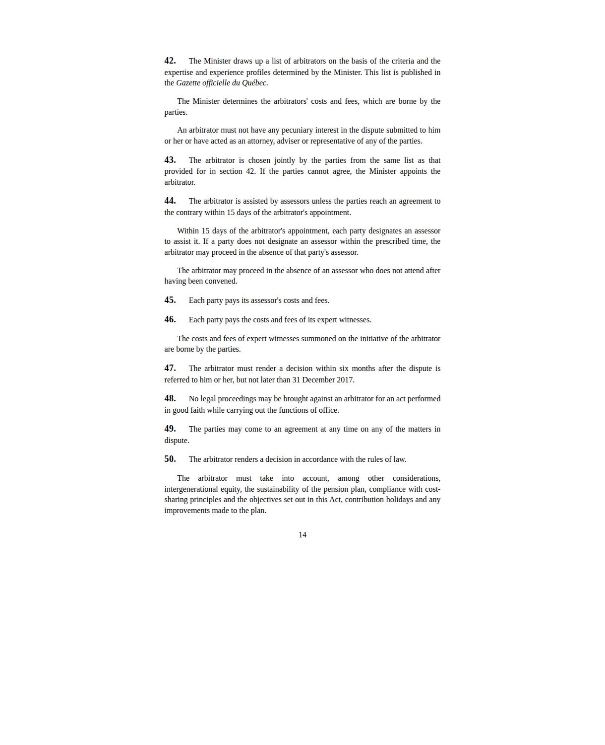42. The Minister draws up a list of arbitrators on the basis of the criteria and the expertise and experience profiles determined by the Minister. This list is published in the Gazette officielle du Québec.
The Minister determines the arbitrators' costs and fees, which are borne by the parties.
An arbitrator must not have any pecuniary interest in the dispute submitted to him or her or have acted as an attorney, adviser or representative of any of the parties.
43. The arbitrator is chosen jointly by the parties from the same list as that provided for in section 42. If the parties cannot agree, the Minister appoints the arbitrator.
44. The arbitrator is assisted by assessors unless the parties reach an agreement to the contrary within 15 days of the arbitrator's appointment.
Within 15 days of the arbitrator's appointment, each party designates an assessor to assist it. If a party does not designate an assessor within the prescribed time, the arbitrator may proceed in the absence of that party's assessor.
The arbitrator may proceed in the absence of an assessor who does not attend after having been convened.
45. Each party pays its assessor's costs and fees.
46. Each party pays the costs and fees of its expert witnesses.
The costs and fees of expert witnesses summoned on the initiative of the arbitrator are borne by the parties.
47. The arbitrator must render a decision within six months after the dispute is referred to him or her, but not later than 31 December 2017.
48. No legal proceedings may be brought against an arbitrator for an act performed in good faith while carrying out the functions of office.
49. The parties may come to an agreement at any time on any of the matters in dispute.
50. The arbitrator renders a decision in accordance with the rules of law.
The arbitrator must take into account, among other considerations, intergenerational equity, the sustainability of the pension plan, compliance with cost-sharing principles and the objectives set out in this Act, contribution holidays and any improvements made to the plan.
14